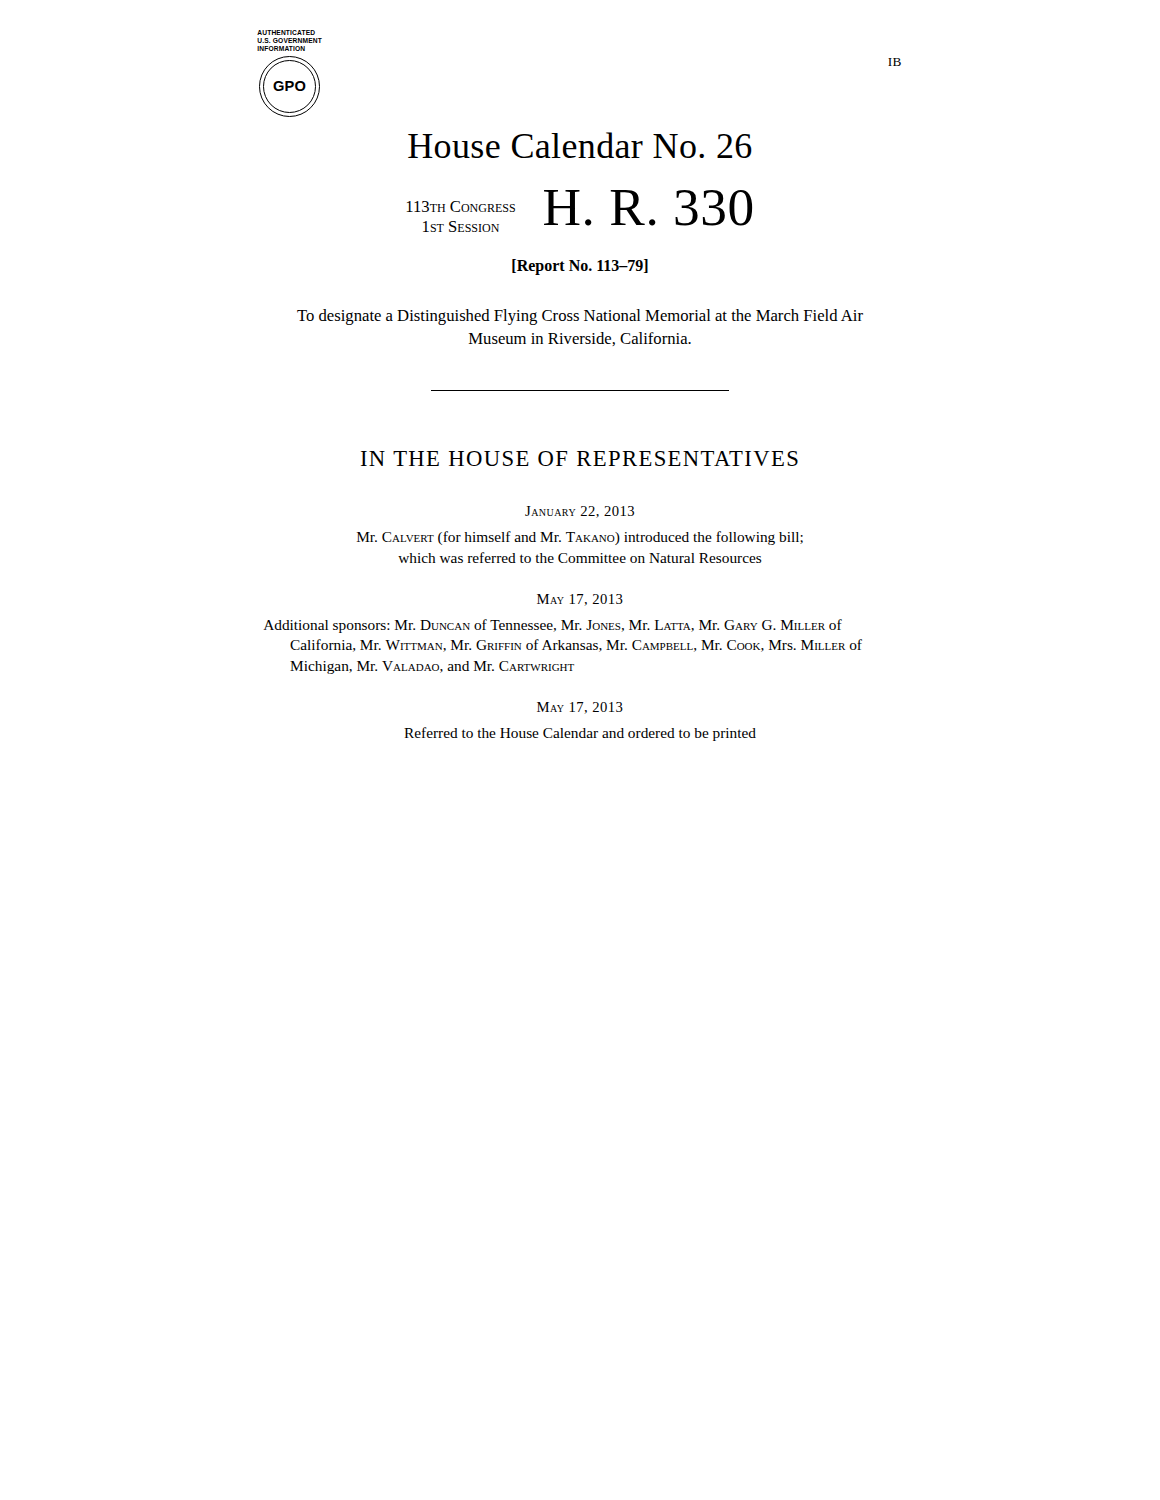Authenticated
U.S. Government
Information
GPO
IB
House Calendar No. 26
113th Congress
1st Session
H. R. 330
[Report No. 113–79]
To designate a Distinguished Flying Cross National Memorial at the March Field Air Museum in Riverside, California.
IN THE HOUSE OF REPRESENTATIVES
January 22, 2013
Mr. Calvert (for himself and Mr. Takano) introduced the following bill;
which was referred to the Committee on Natural Resources
May 17, 2013
Additional sponsors: Mr. Duncan of Tennessee, Mr. Jones, Mr. Latta, Mr. Gary G. Miller of California, Mr. Wittman, Mr. Griffin of Arkansas, Mr. Campbell, Mr. Cook, Mrs. Miller of Michigan, Mr. Valadao, and Mr. Cartwright
May 17, 2013
Referred to the House Calendar and ordered to be printed